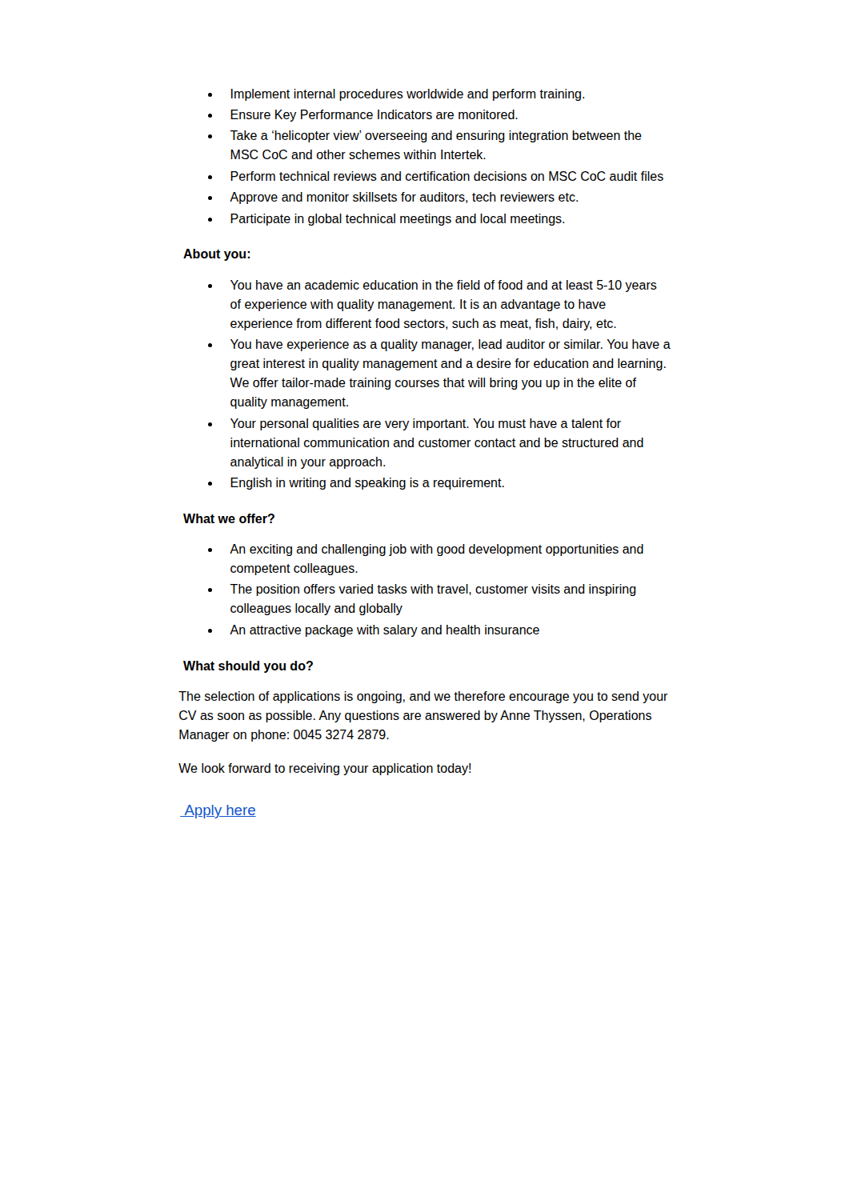Implement internal procedures worldwide and perform training.
Ensure Key Performance Indicators are monitored.
Take a ‘helicopter view’ overseeing and ensuring integration between the MSC CoC and other schemes within Intertek.
Perform technical reviews and certification decisions on MSC CoC audit files
Approve and monitor skillsets for auditors, tech reviewers etc.
Participate in global technical meetings and local meetings.
About you:
You have an academic education in the field of food and at least 5-10 years of experience with quality management. It is an advantage to have experience from different food sectors, such as meat, fish, dairy, etc.
You have experience as a quality manager, lead auditor or similar. You have a great interest in quality management and a desire for education and learning. We offer tailor-made training courses that will bring you up in the elite of quality management.
Your personal qualities are very important. You must have a talent for international communication and customer contact and be structured and analytical in your approach.
English in writing and speaking is a requirement.
What we offer?
An exciting and challenging job with good development opportunities and competent colleagues.
The position offers varied tasks with travel, customer visits and inspiring colleagues locally and globally
An attractive package with salary and health insurance
What should you do?
The selection of applications is ongoing, and we therefore encourage you to send your CV as soon as possible. Any questions are answered by Anne Thyssen, Operations Manager on phone: 0045 3274 2879.
We look forward to receiving your application today!
Apply here